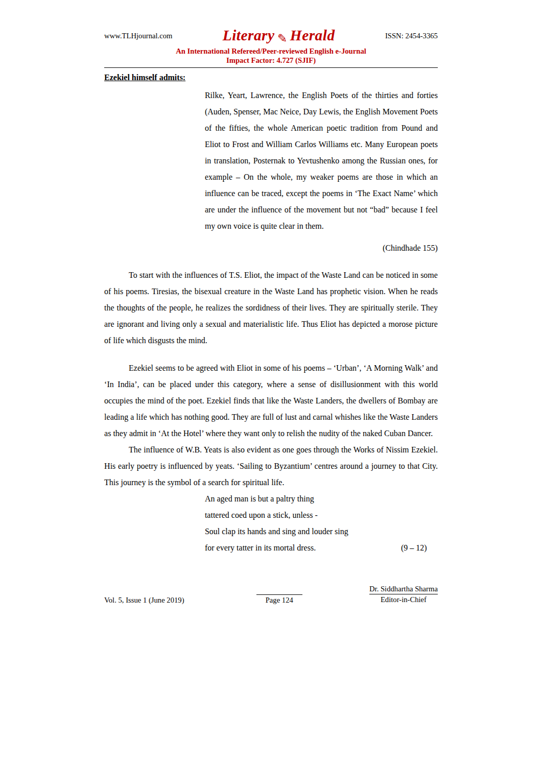www.TLHjournal.com Literary ✎ Herald ISSN: 2454-3365
An International Refereed/Peer-reviewed English e-Journal
Impact Factor: 4.727 (SJIF)
Ezekiel himself admits:
Rilke, Yeart, Lawrence, the English Poets of the thirties and forties (Auden, Spenser, Mac Neice, Day Lewis, the English Movement Poets of the fifties, the whole American poetic tradition from Pound and Eliot to Frost and William Carlos Williams etc. Many European poets in translation, Posternak to Yevtushenko among the Russian ones, for example – On the whole, my weaker poems are those in which an influence can be traced, except the poems in ‘The Exact Name’ which are under the influence of the movement but not “bad” because I feel my own voice is quite clear in them.
(Chindhade 155)
To start with the influences of T.S. Eliot, the impact of the Waste Land can be noticed in some of his poems. Tiresias, the bisexual creature in the Waste Land has prophetic vision. When he reads the thoughts of the people, he realizes the sordidness of their lives. They are spiritually sterile. They are ignorant and living only a sexual and materialistic life. Thus Eliot has depicted a morose picture of life which disgusts the mind.
Ezekiel seems to be agreed with Eliot in some of his poems – ‘Urban’, ‘A Morning Walk’ and ‘In India’, can be placed under this category, where a sense of disillusionment with this world occupies the mind of the poet. Ezekiel finds that like the Waste Landers, the dwellers of Bombay are leading a life which has nothing good. They are full of lust and carnal whishes like the Waste Landers as they admit in ‘At the Hotel’ where they want only to relish the nudity of the naked Cuban Dancer.
The influence of W.B. Yeats is also evident as one goes through the Works of Nissim Ezekiel. His early poetry is influenced by yeats. ‘Sailing to Byzantium’ centres around a journey to that City. This journey is the symbol of a search for spiritual life.
An aged man is but a paltry thing tattered coed upon a stick, unless - Soul clap its hands and sing and louder sing for every tatter in its mortal dress. (9 – 12)
Vol. 5, Issue 1 (June 2019)
Page 124
Dr. Siddhartha Sharma Editor-in-Chief